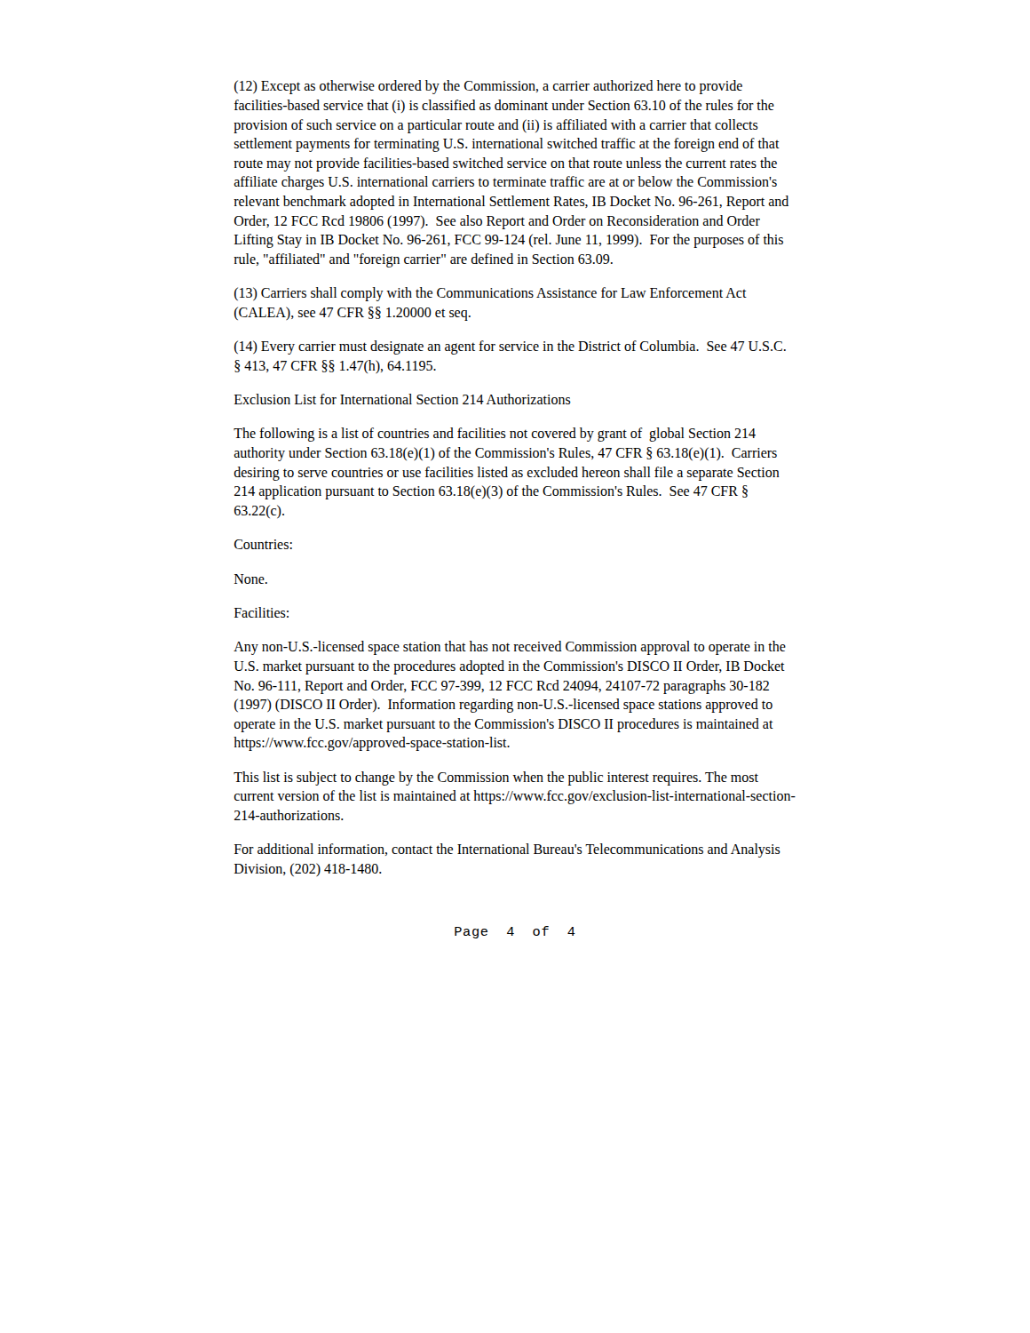(12) Except as otherwise ordered by the Commission, a carrier authorized here to provide facilities-based service that (i) is classified as dominant under Section 63.10 of the rules for the provision of such service on a particular route and (ii) is affiliated with a carrier that collects settlement payments for terminating U.S. international switched traffic at the foreign end of that route may not provide facilities-based switched service on that route unless the current rates the affiliate charges U.S. international carriers to terminate traffic are at or below the Commission's relevant benchmark adopted in International Settlement Rates, IB Docket No. 96-261, Report and Order, 12 FCC Rcd 19806 (1997). See also Report and Order on Reconsideration and Order Lifting Stay in IB Docket No. 96-261, FCC 99-124 (rel. June 11, 1999). For the purposes of this rule, "affiliated" and "foreign carrier" are defined in Section 63.09.
(13) Carriers shall comply with the Communications Assistance for Law Enforcement Act (CALEA), see 47 CFR §§ 1.20000 et seq.
(14) Every carrier must designate an agent for service in the District of Columbia. See 47 U.S.C. § 413, 47 CFR §§ 1.47(h), 64.1195.
Exclusion List for International Section 214 Authorizations
The following is a list of countries and facilities not covered by grant of global Section 214 authority under Section 63.18(e)(1) of the Commission's Rules, 47 CFR § 63.18(e)(1). Carriers desiring to serve countries or use facilities listed as excluded hereon shall file a separate Section 214 application pursuant to Section 63.18(e)(3) of the Commission's Rules. See 47 CFR § 63.22(c).
Countries:
None.
Facilities:
Any non-U.S.-licensed space station that has not received Commission approval to operate in the U.S. market pursuant to the procedures adopted in the Commission's DISCO II Order, IB Docket No. 96-111, Report and Order, FCC 97-399, 12 FCC Rcd 24094, 24107-72 paragraphs 30-182 (1997) (DISCO II Order). Information regarding non-U.S.-licensed space stations approved to operate in the U.S. market pursuant to the Commission's DISCO II procedures is maintained at https://www.fcc.gov/approved-space-station-list.
This list is subject to change by the Commission when the public interest requires. The most current version of the list is maintained at https://www.fcc.gov/exclusion-list-international-section-214-authorizations.
For additional information, contact the International Bureau's Telecommunications and Analysis Division, (202) 418-1480.
Page 4 of 4